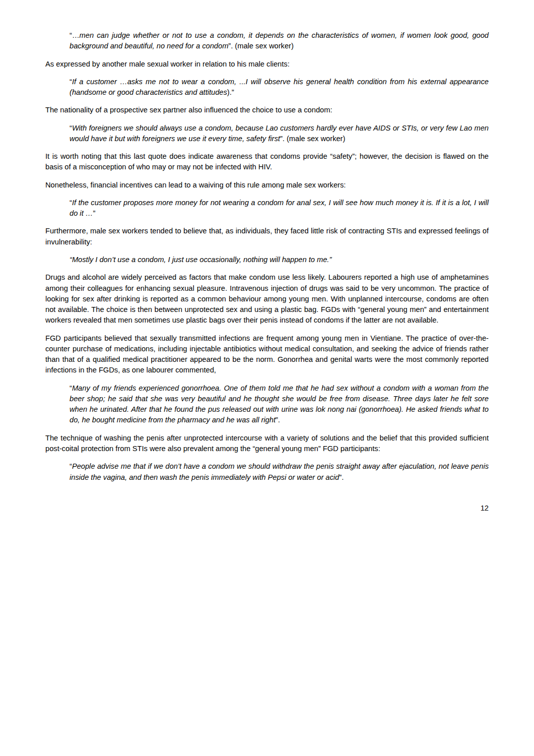“…men can judge whether or not to use a condom, it depends on the characteristics of women, if women look good, good background and beautiful, no need for a condom”. (male sex worker)
As expressed by another male sexual worker in relation to his male clients:
“If a customer …asks me not to wear a condom, ...I will observe his general health condition from his external appearance (handsome or good characteristics and attitudes).”
The nationality of a prospective sex partner also influenced the choice to use a condom:
“With foreigners we should always use a condom, because Lao customers hardly ever have AIDS or STIs, or very few Lao men would have it but with foreigners we use it every time, safety first”. (male sex worker)
It is worth noting that this last quote does indicate awareness that condoms provide “safety”; however, the decision is flawed on the basis of a misconception of who may or may not be infected with HIV.
Nonetheless, financial incentives can lead to a waiving of this rule among male sex workers:
“If the customer proposes more money for not wearing a condom for anal sex, I will see how much money it is. If it is a lot, I will do it …”
Furthermore, male sex workers tended to believe that, as individuals, they faced little risk of contracting STIs and expressed feelings of invulnerability:
“Mostly I don’t use a condom, I just use occasionally, nothing will happen to me.”
Drugs and alcohol are widely perceived as factors that make condom use less likely. Labourers reported a high use of amphetamines among their colleagues for enhancing sexual pleasure. Intravenous injection of drugs was said to be very uncommon. The practice of looking for sex after drinking is reported as a common behaviour among young men. With unplanned intercourse, condoms are often not available. The choice is then between unprotected sex and using a plastic bag. FGDs with “general young men” and entertainment workers revealed that men sometimes use plastic bags over their penis instead of condoms if the latter are not available.
FGD participants believed that sexually transmitted infections are frequent among young men in Vientiane. The practice of over-the-counter purchase of medications, including injectable antibiotics without medical consultation, and seeking the advice of friends rather than that of a qualified medical practitioner appeared to be the norm. Gonorrhea and genital warts were the most commonly reported infections in the FGDs, as one labourer commented,
“Many of my friends experienced gonorrhoea. One of them told me that he had sex without a condom with a woman from the beer shop; he said that she was very beautiful and he thought she would be free from disease. Three days later he felt sore when he urinated. After that he found the pus released out with urine was lok nong nai (gonorrhoea). He asked friends what to do, he bought medicine from the pharmacy and he was all right”.
The technique of washing the penis after unprotected intercourse with a variety of solutions and the belief that this provided sufficient post-coital protection from STIs were also prevalent among the “general young men” FGD participants:
“People advise me that if we don’t have a condom we should withdraw the penis straight away after ejaculation, not leave penis inside the vagina, and then wash the penis immediately with Pepsi or water or acid”.
12